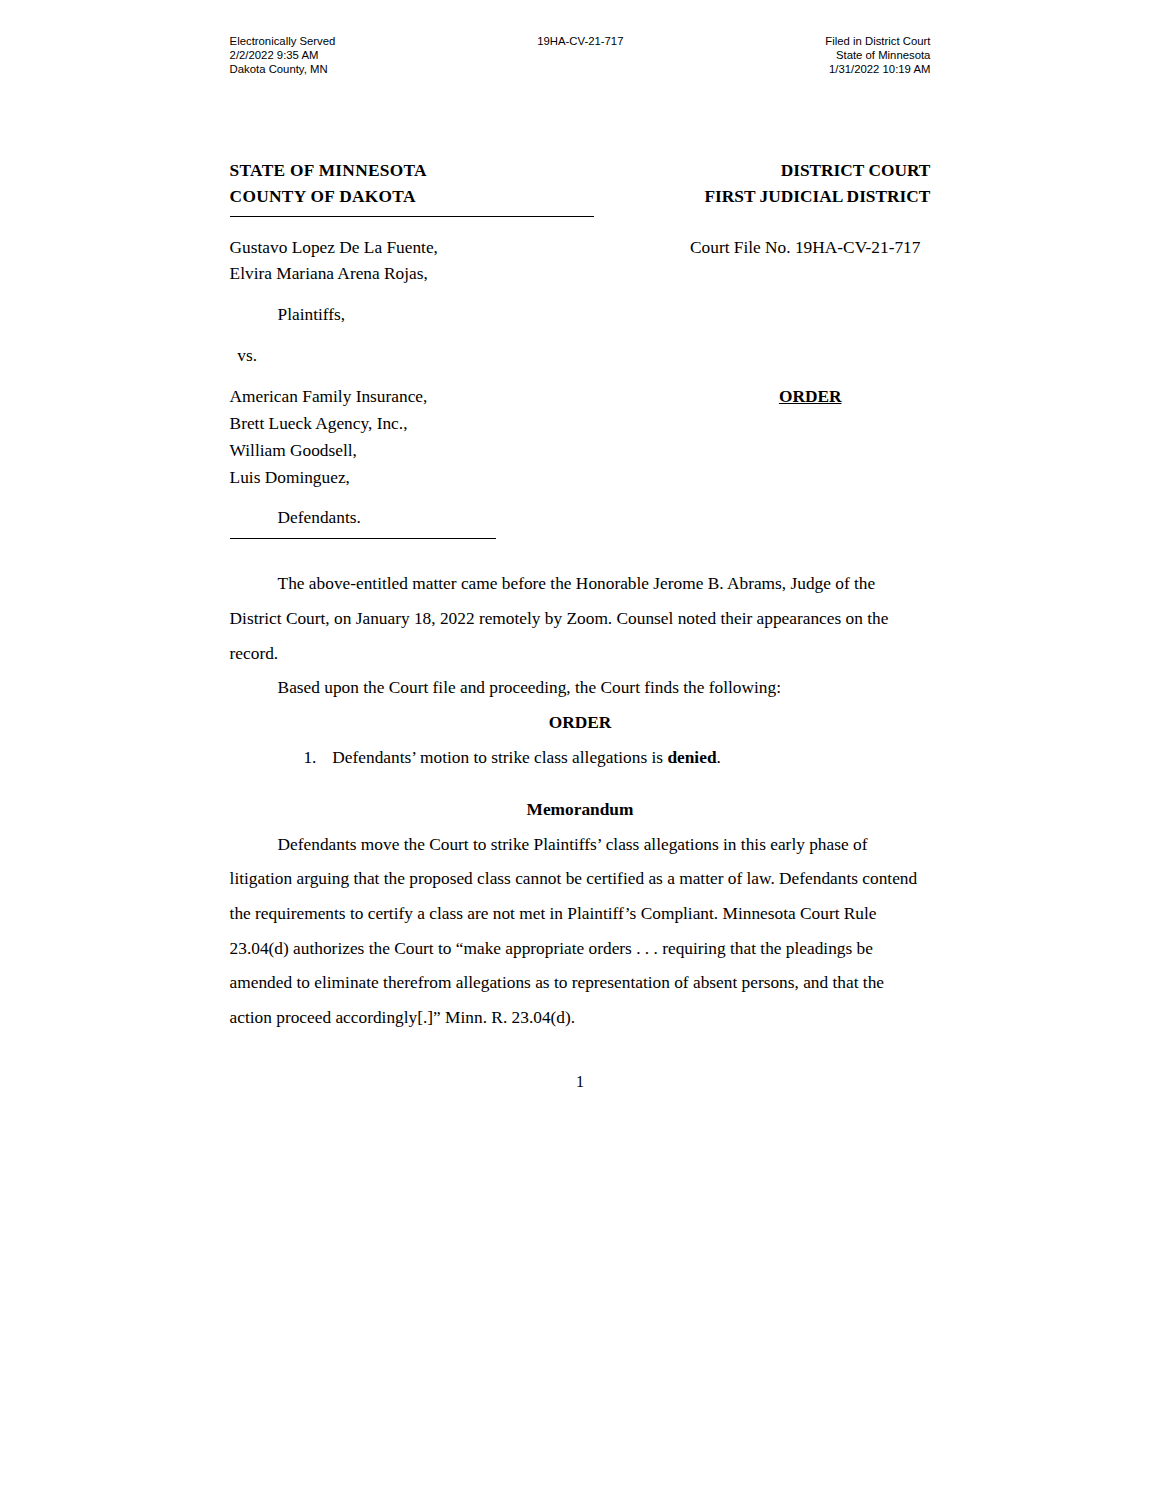Electronically Served
2/2/2022 9:35 AM
Dakota County, MN
19HA-CV-21-717
Filed in District Court
State of Minnesota
1/31/2022 10:19 AM
| STATE OF MINNESOTA COUNTY OF DAKOTA | DISTRICT COURT FIRST JUDICIAL DISTRICT |
| Gustavo Lopez De La Fuente, Elvira Mariana Arena Rojas, | Court File No. 19HA-CV-21-717 |
| Plaintiffs, | |
| vs. | |
| American Family Insurance, Brett Lueck Agency, Inc., William Goodsell, Luis Dominguez, | ORDER |
| Defendants. | |
The above-entitled matter came before the Honorable Jerome B. Abrams, Judge of the District Court, on January 18, 2022 remotely by Zoom. Counsel noted their appearances on the record.
Based upon the Court file and proceeding, the Court finds the following:
ORDER
Defendants’ motion to strike class allegations is denied.
Memorandum
Defendants move the Court to strike Plaintiffs’ class allegations in this early phase of litigation arguing that the proposed class cannot be certified as a matter of law. Defendants contend the requirements to certify a class are not met in Plaintiff’s Compliant. Minnesota Court Rule 23.04(d) authorizes the Court to “make appropriate orders . . . requiring that the pleadings be amended to eliminate therefrom allegations as to representation of absent persons, and that the action proceed accordingly[.]” Minn. R. 23.04(d).
1